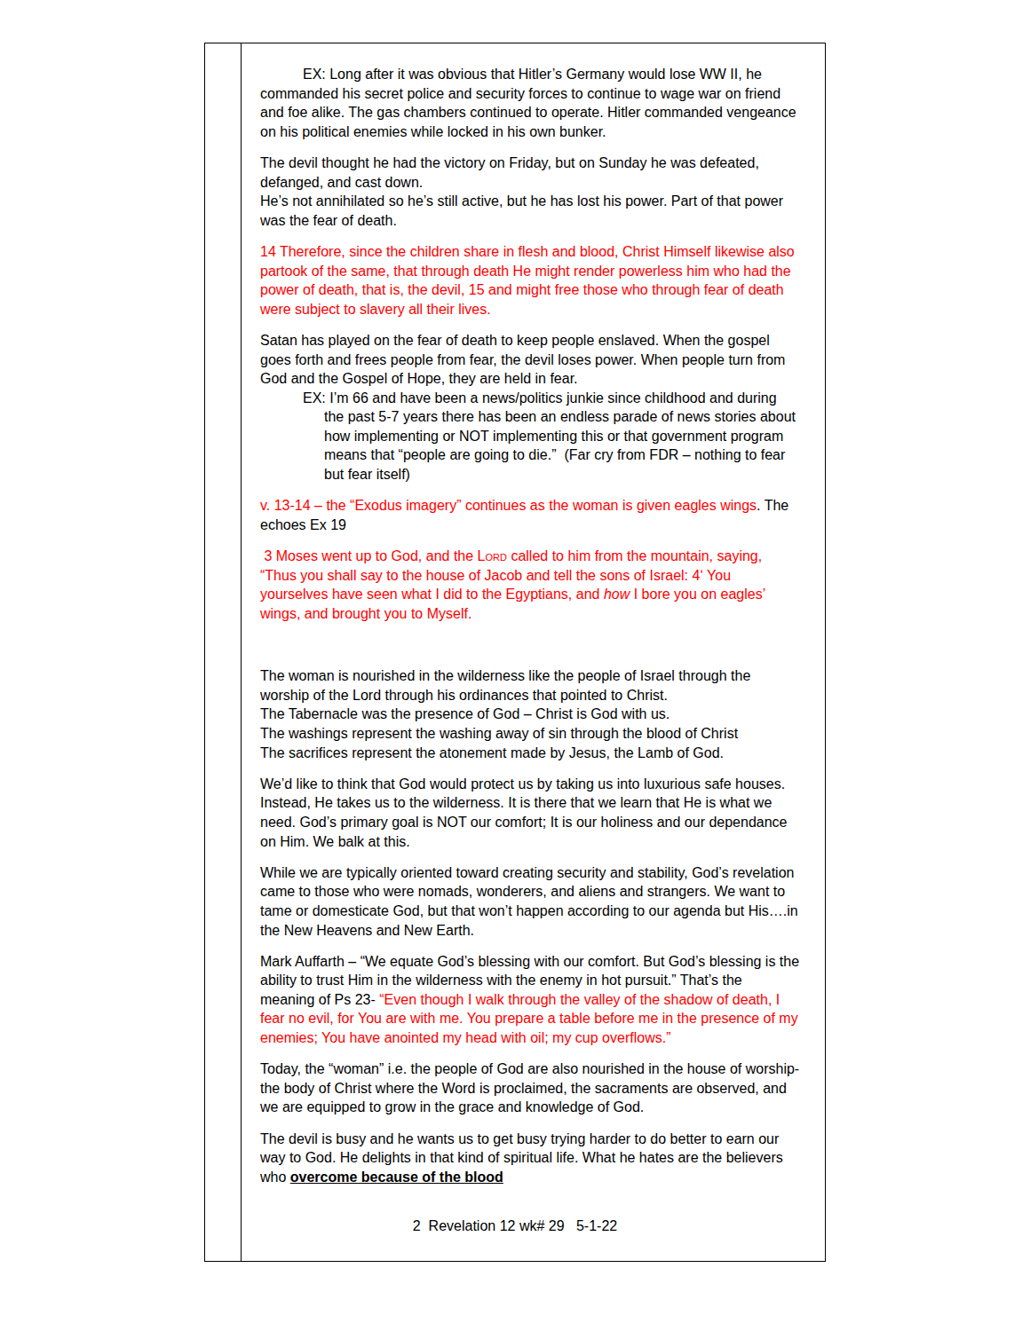EX: Long after it was obvious that Hitler’s Germany would lose WW II, he commanded his secret police and security forces to continue to wage war on friend and foe alike. The gas chambers continued to operate. Hitler commanded vengeance on his political enemies while locked in his own bunker.
The devil thought he had the victory on Friday, but on Sunday he was defeated, defanged, and cast down.
He’s not annihilated so he’s still active, but he has lost his power. Part of that power was the fear of death.
14 Therefore, since the children share in flesh and blood, Christ Himself likewise also partook of the same, that through death He might render powerless him who had the power of death, that is, the devil, 15 and might free those who through fear of death were subject to slavery all their lives.
Satan has played on the fear of death to keep people enslaved. When the gospel goes forth and frees people from fear, the devil loses power. When people turn from God and the Gospel of Hope, they are held in fear.
EX: I’m 66 and have been a news/politics junkie since childhood and during the past 5-7 years there has been an endless parade of news stories about how implementing or NOT implementing this or that government program means that “people are going to die.” (Far cry from FDR – nothing to fear but fear itself)
v. 13-14 – the “Exodus imagery” continues as the woman is given eagles wings. The echoes Ex 19
3 Moses went up to God, and the Lord called to him from the mountain, saying, “Thus you shall say to the house of Jacob and tell the sons of Israel: 4‘ You yourselves have seen what I did to the Egyptians, and how I bore you on eagles’ wings, and brought you to Myself.
The woman is nourished in the wilderness like the people of Israel through the worship of the Lord through his ordinances that pointed to Christ.
The Tabernacle was the presence of God – Christ is God with us.
The washings represent the washing away of sin through the blood of Christ
The sacrifices represent the atonement made by Jesus, the Lamb of God.
We’d like to think that God would protect us by taking us into luxurious safe houses. Instead, He takes us to the wilderness. It is there that we learn that He is what we need. God’s primary goal is NOT our comfort; It is our holiness and our dependance on Him. We balk at this.
While we are typically oriented toward creating security and stability, God’s revelation came to those who were nomads, wonderers, and aliens and strangers. We want to tame or domesticate God, but that won’t happen according to our agenda but His….in the New Heavens and New Earth.
Mark Auffarth – “We equate God’s blessing with our comfort. But God’s blessing is the ability to trust Him in the wilderness with the enemy in hot pursuit.” That’s the meaning of Ps 23- “Even though I walk through the valley of the shadow of death, I fear no evil, for You are with me. You prepare a table before me in the presence of my enemies; You have anointed my head with oil; my cup overflows.”
Today, the “woman” i.e. the people of God are also nourished in the house of worship- the body of Christ where the Word is proclaimed, the sacraments are observed, and we are equipped to grow in the grace and knowledge of God.
The devil is busy and he wants us to get busy trying harder to do better to earn our way to God. He delights in that kind of spiritual life. What he hates are the believers who overcome because of the blood
2 Revelation 12 wk# 29 5-1-22